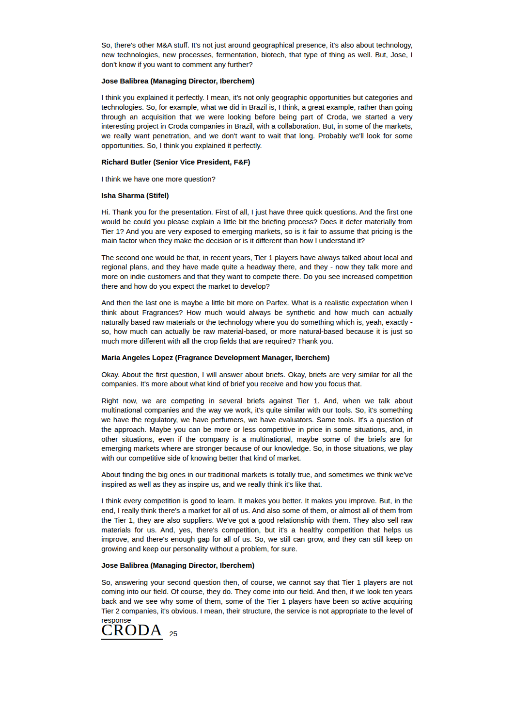So, there's other M&A stuff. It's not just around geographical presence, it's also about technology, new technologies, new processes, fermentation, biotech, that type of thing as well. But, Jose, I don't know if you want to comment any further?
Jose Balibrea (Managing Director, Iberchem)
I think you explained it perfectly. I mean, it's not only geographic opportunities but categories and technologies. So, for example, what we did in Brazil is, I think, a great example, rather than going through an acquisition that we were looking before being part of Croda, we started a very interesting project in Croda companies in Brazil, with a collaboration. But, in some of the markets, we really want penetration, and we don't want to wait that long. Probably we'll look for some opportunities. So, I think you explained it perfectly.
Richard Butler (Senior Vice President, F&F)
I think we have one more question?
Isha Sharma (Stifel)
Hi. Thank you for the presentation. First of all, I just have three quick questions. And the first one would be could you please explain a little bit the briefing process? Does it defer materially from Tier 1? And you are very exposed to emerging markets, so is it fair to assume that pricing is the main factor when they make the decision or is it different than how I understand it?
The second one would be that, in recent years, Tier 1 players have always talked about local and regional plans, and they have made quite a headway there, and they - now they talk more and more on indie customers and that they want to compete there. Do you see increased competition there and how do you expect the market to develop?
And then the last one is maybe a little bit more on Parfex. What is a realistic expectation when I think about Fragrances? How much would always be synthetic and how much can actually naturally based raw materials or the technology where you do something which is, yeah, exactly - so, how much can actually be raw material-based, or more natural-based because it is just so much more different with all the crop fields that are required? Thank you.
Maria Angeles Lopez (Fragrance Development Manager, Iberchem)
Okay. About the first question, I will answer about briefs. Okay, briefs are very similar for all the companies. It's more about what kind of brief you receive and how you focus that.
Right now, we are competing in several briefs against Tier 1. And, when we talk about multinational companies and the way we work, it's quite similar with our tools. So, it's something we have the regulatory, we have perfumers, we have evaluators. Same tools. It's a question of the approach. Maybe you can be more or less competitive in price in some situations, and, in other situations, even if the company is a multinational, maybe some of the briefs are for emerging markets where are stronger because of our knowledge. So, in those situations, we play with our competitive side of knowing better that kind of market.
About finding the big ones in our traditional markets is totally true, and sometimes we think we've inspired as well as they as inspire us, and we really think it's like that.
I think every competition is good to learn. It makes you better. It makes you improve. But, in the end, I really think there's a market for all of us. And also some of them, or almost all of them from the Tier 1, they are also suppliers. We've got a good relationship with them. They also sell raw materials for us. And, yes, there's competition, but it's a healthy competition that helps us improve, and there's enough gap for all of us. So, we still can grow, and they can still keep on growing and keep our personality without a problem, for sure.
Jose Balibrea (Managing Director, Iberchem)
So, answering your second question then, of course, we cannot say that Tier 1 players are not coming into our field. Of course, they do. They come into our field. And then, if we look ten years back and we see why some of them, some of the Tier 1 players have been so active acquiring Tier 2 companies, it's obvious. I mean, their structure, the service is not appropriate to the level of response
CRODA 25